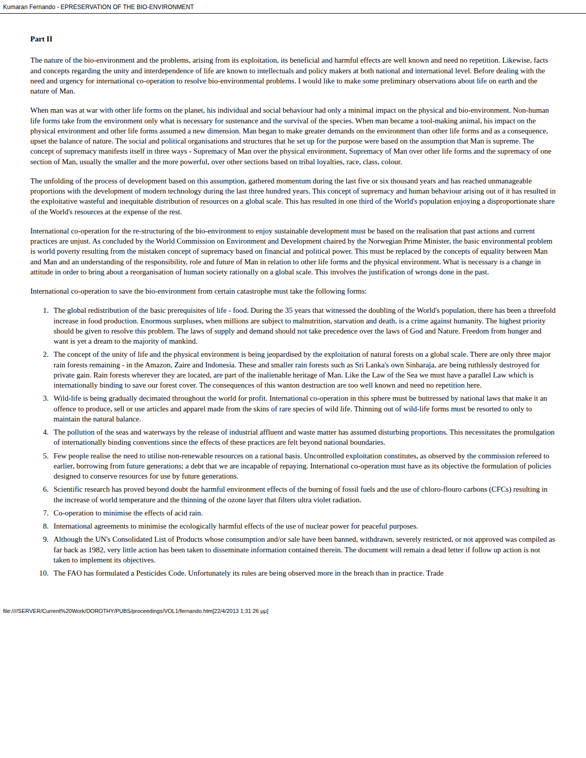Kumaran Fernando - EPRESERVATION OF THE BIO-ENVIRONMENT
Part II
The nature of the bio-environment and the problems, arising from its exploitation, its beneficial and harmful effects are well known and need no repetition. Likewise, facts and concepts regarding the unity and interdependence of life are known to intellectuals and policy makers at both national and international level. Before dealing with the need and urgency for international co-operation to resolve bio-environmental problems. I would like to make some preliminary observations about life on earth and the nature of Man.
When man was at war with other life forms on the planet, his individual and social behaviour had only a minimal impact on the physical and bio-environment. Non-human life forms take from the environment only what is necessary for sustenance and the survival of the species. When man became a tool-making animal, his impact on the physical environment and other life forms assumed a new dimension. Man began to make greater demands on the environment than other life forms and as a consequence, upset the balance of nature. The social and political organisations and structures that he set up for the purpose were based on the assumption that Man is supreme. The concept of supremacy manifests itself in three ways - Supremacy of Man over the physical environment, Supremacy of Man over other life forms and the supremacy of one section of Man, usually the smaller and the more powerful, over other sections based on tribal loyalties, race, class, colour.
The unfolding of the process of development based on this assumption, gathered momentum during the last five or six thousand years and has reached unmanageable proportions with the development of modern technology during the last three hundred years. This concept of supremacy and human behaviour arising out of it has resulted in the exploitative wasteful and inequitable distribution of resources on a global scale. This has resulted in one third of the World's population enjoying a disproportionate share of the World's resources at the expense of the rest.
International co-operation for the re-structuring of the bio-environment to enjoy sustainable development must be based on the realisation that past actions and current practices are unjust. As concluded by the World Commission on Environment and Development chaired by the Norwegian Prime Minister, the basic environmental problem is world poverty resulting from the mistaken concept of supremacy based on financial and political power. This must be replaced by the concepts of equality between Man and Man and an understanding of the responsibility, role and future of Man in relation to other life forms and the physical environment. What is necessary is a change in attitude in order to bring about a reorganisation of human society rationally on a global scale. This involves the justification of wrongs done in the past.
International co-operation to save the bio-environment from certain catastrophe must take the following forms:
The global redistribution of the basic prerequisites of life - food. During the 35 years that witnessed the doubling of the World's population, there has been a threefold increase in food production. Enormous surpluses, when millions are subject to malnutrition, starvation and death, is a crime against humanity. The highest priority should be given to resolve this problem. The laws of supply and demand should not take precedence over the laws of God and Nature. Freedom from hunger and want is yet a dream to the majority of mankind.
The concept of the unity of life and the physical environment is being jeopardised by the exploitation of natural forests on a global scale. There are only three major rain forests remaining - in the Amazon, Zaire and Indonesia. These and smaller rain forests such as Sri Lanka's own Sinharaja, are being ruthlessly destroyed for private gain. Rain forests wherever they are located, are part of the inalienable heritage of Man. Like the Law of the Sea we must have a parallel Law which is internationally binding to save our forest cover. The consequences of this wanton destruction are too well known and need no repetition here.
Wild-life is being gradually decimated throughout the world for profit. International co-operation in this sphere must be buttressed by national laws that make it an offence to produce, sell or use articles and apparel made from the skins of rare species of wild life. Thinning out of wild-life forms must be resorted to only to maintain the natural balance.
The pollution of the seas and waterways by the release of industrial affluent and waste matter has assumed disturbing proportions. This necessitates the promulgation of internationally binding conventions since the effects of these practices are felt beyond national boundaries.
Few people realise the need to utilise non-renewable resources on a rational basis. Uncontrolled exploitation constitutes, as observed by the commission refereed to earlier, borrowing from future generations; a debt that we are incapable of repaying. International co-operation must have as its objective the formulation of policies designed to conserve resources for use by future generations.
Scientific research has proved beyond doubt the harmful environment effects of the burning of fossil fuels and the use of chloro-flouro carbons (CFCs) resulting in the increase of world temperature and the thinning of the ozone layer that filters ultra violet radiation.
Co-operation to minimise the effects of acid rain.
International agreements to minimise the ecologically harmful effects of the use of nuclear power for peaceful purposes.
Although the UN's Consolidated List of Products whose consumption and/or sale have been banned, withdrawn, severely restricted, or not approved was compiled as far back as 1982, very little action has been taken to disseminate information contained therein. The document will remain a dead letter if follow up action is not taken to implement its objectives.
The FAO has formulated a Pesticides Code. Unfortunately its rules are being observed more in the breach than in practice. Trade
file:////SERVER/Current%20Work/DOROTHY/PUBS/proceedings/VOL1/fernando.htm[22/4/2013 1:31:26 μμ]